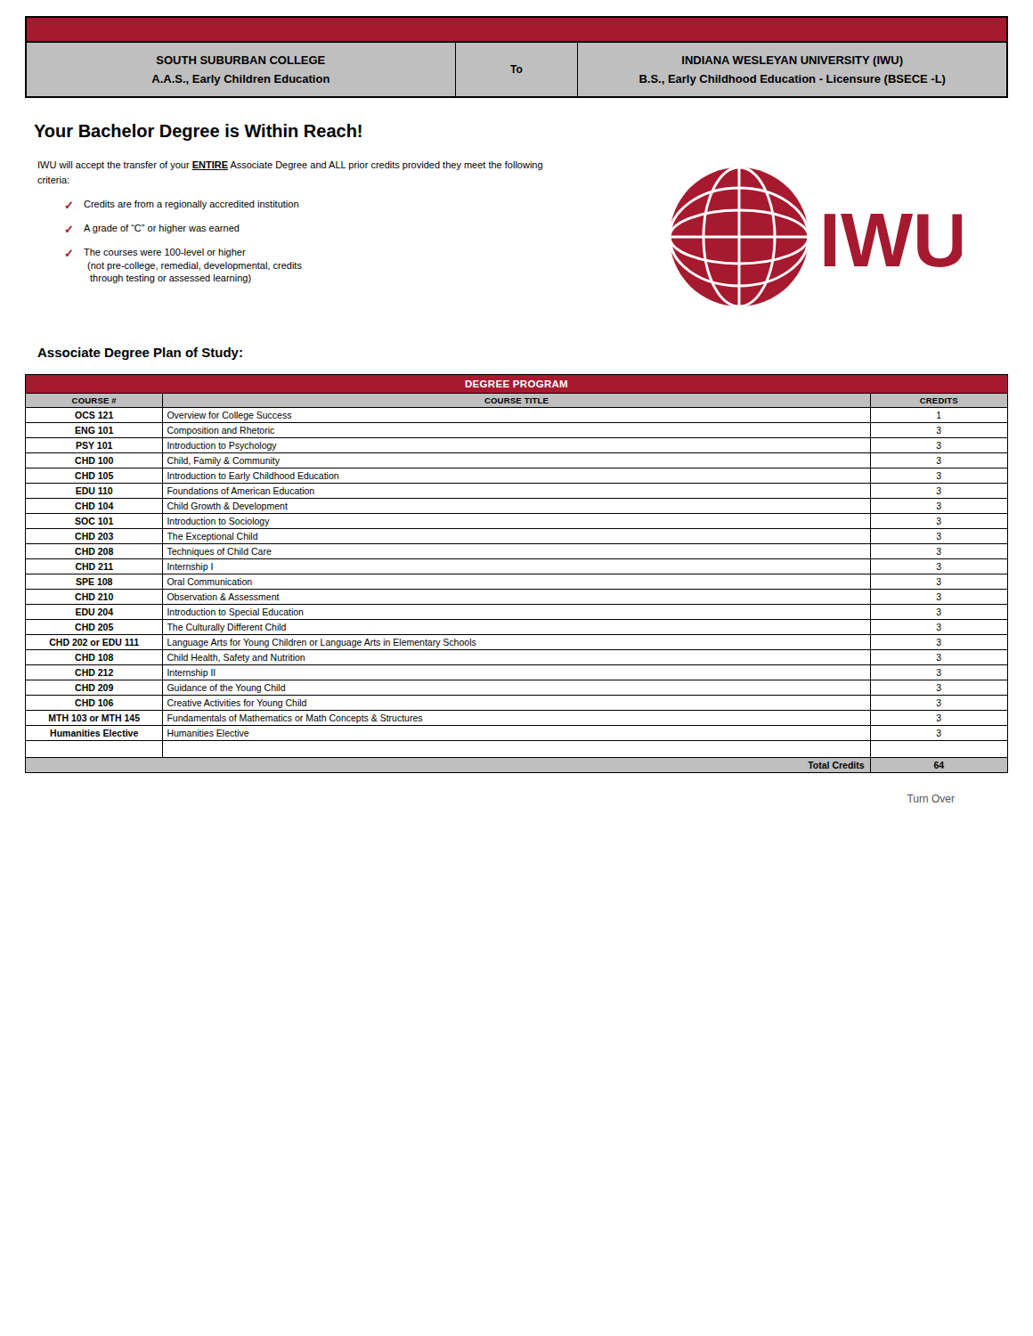| SOUTH SUBURBAN COLLEGE A.A.S., Early Children Education | To | INDIANA WESLEYAN UNIVERSITY (IWU) B.S., Early Childhood Education - Licensure (BSECE -L) |
Your Bachelor Degree is Within Reach!
IWU will accept the transfer of your ENTIRE Associate Degree and ALL prior credits provided they meet the following criteria:
Credits are from a regionally accredited institution
A grade of “C” or higher was earned
The courses were 100-level or higher (not pre-college, remedial, developmental, credits through testing or assessed learning)
Associate Degree Plan of Study:
| DEGREE PROGRAM |
| --- |
| COURSE # | COURSE TITLE | CREDITS |
| OCS 121 | Overview for College Success | 1 |
| ENG 101 | Composition and Rhetoric | 3 |
| PSY 101 | Introduction to Psychology | 3 |
| CHD 100 | Child, Family & Community | 3 |
| CHD 105 | Introduction to Early Childhood Education | 3 |
| EDU 110 | Foundations of American Education | 3 |
| CHD 104 | Child Growth & Development | 3 |
| SOC 101 | Introduction to Sociology | 3 |
| CHD 203 | The Exceptional Child | 3 |
| CHD 208 | Techniques of Child Care | 3 |
| CHD 211 | Internship I | 3 |
| SPE 108 | Oral Communication | 3 |
| CHD 210 | Observation & Assessment | 3 |
| EDU 204 | Introduction to Special Education | 3 |
| CHD 205 | The Culturally Different Child | 3 |
| CHD 202 or EDU 111 | Language Arts for Young Children or Language Arts in Elementary Schools | 3 |
| CHD 108 | Child Health, Safety and Nutrition | 3 |
| CHD 212 | Internship II | 3 |
| CHD 209 | Guidance of the Young Child | 3 |
| CHD 106 | Creative Activities for Young Child | 3 |
| MTH 103 or MTH 145 | Fundamentals of Mathematics or Math Concepts & Structures | 3 |
| Humanities Elective | Humanities Elective | 3 |
| Total Credits | 64 |
Turn Over